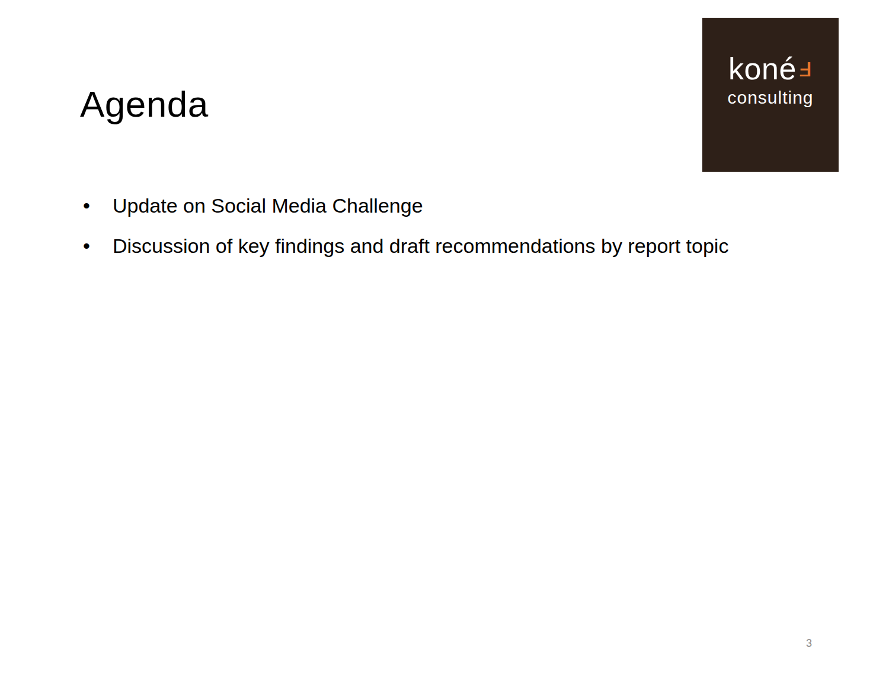konéⅎ
consulting
Agenda
Update on Social Media Challenge
Discussion of key findings and draft recommendations by report topic
3